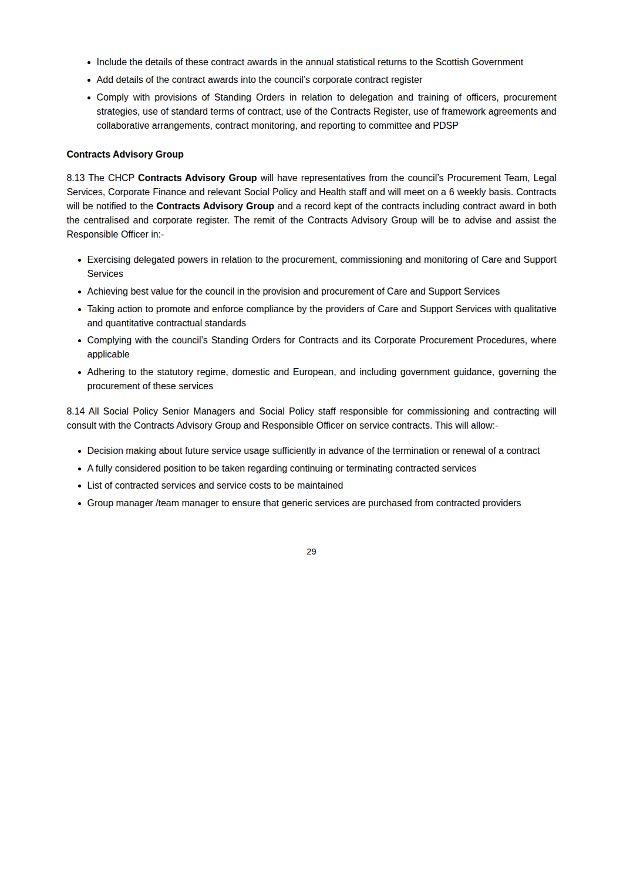Include the details of these contract awards in the annual statistical returns to the Scottish Government
Add details of the contract awards into the council’s corporate contract register
Comply with provisions of Standing Orders in relation to delegation and training of officers, procurement strategies, use of standard terms of contract, use of the Contracts Register, use of framework agreements and collaborative arrangements, contract monitoring, and reporting to committee and PDSP
Contracts Advisory Group
8.13 The CHCP Contracts Advisory Group will have representatives from the council’s Procurement Team, Legal Services, Corporate Finance and relevant Social Policy and Health staff and will meet on a 6 weekly basis. Contracts will be notified to the Contracts Advisory Group and a record kept of the contracts including contract award in both the centralised and corporate register. The remit of the Contracts Advisory Group will be to advise and assist the Responsible Officer in:-
Exercising delegated powers in relation to the procurement, commissioning and monitoring of Care and Support Services
Achieving best value for the council in the provision and procurement of Care and Support Services
Taking action to promote and enforce compliance by the providers of Care and Support Services with qualitative and quantitative contractual standards
Complying with the council’s Standing Orders for Contracts and its Corporate Procurement Procedures, where applicable
Adhering to the statutory regime, domestic and European, and including government guidance, governing the procurement of these services
8.14 All Social Policy Senior Managers and Social Policy staff responsible for commissioning and contracting will consult with the Contracts Advisory Group and Responsible Officer on service contracts. This will allow:-
Decision making about future service usage sufficiently in advance of the termination or renewal of a contract
A fully considered position to be taken regarding continuing or terminating contracted services
List of contracted services and service costs to be maintained
Group manager /team manager to ensure that generic services are purchased from contracted providers
29